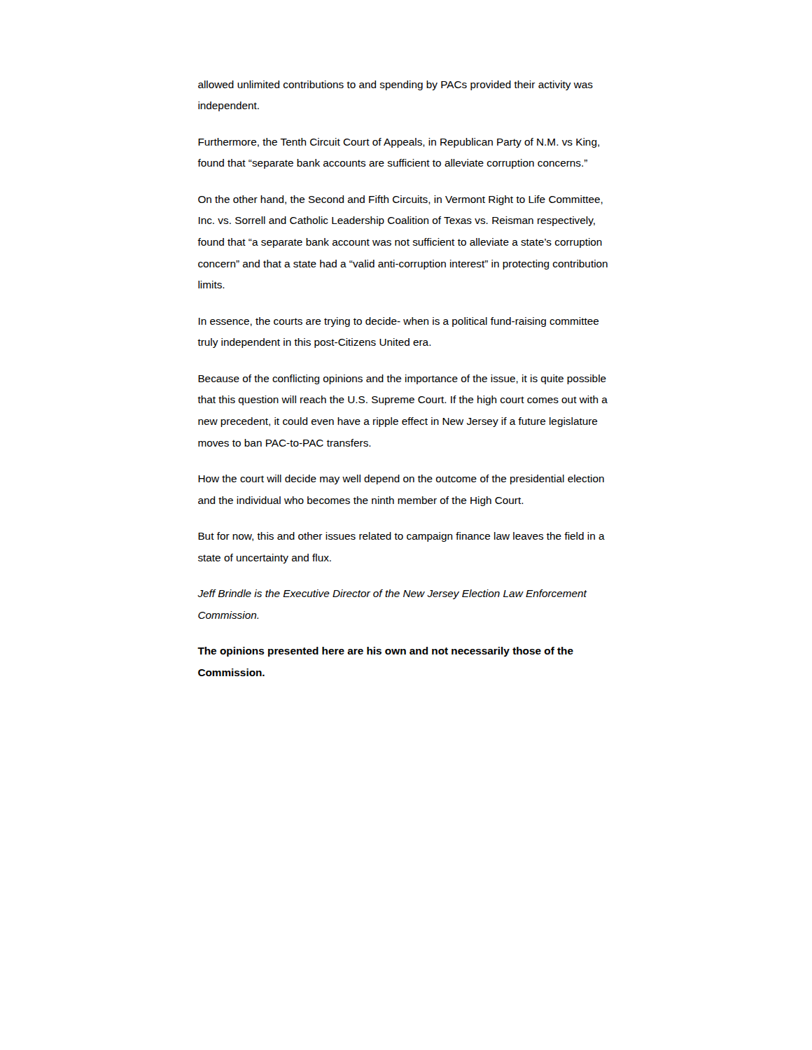allowed unlimited contributions to and spending by PACs provided their activity was independent.
Furthermore, the Tenth Circuit Court of Appeals, in Republican Party of N.M. vs King, found that “separate bank accounts are sufficient to alleviate corruption concerns.”
On the other hand, the Second and Fifth Circuits, in Vermont Right to Life Committee, Inc. vs. Sorrell and Catholic Leadership Coalition of Texas vs. Reisman respectively, found that “a separate bank account was not sufficient to alleviate a state’s corruption concern” and that a state had a “valid anti-corruption interest” in protecting contribution limits.
In essence, the courts are trying to decide- when is a political fund-raising committee truly independent in this post-Citizens United era.
Because of the conflicting opinions and the importance of the issue, it is quite possible that this question will reach the U.S. Supreme Court. If the high court comes out with a new precedent, it could even have a ripple effect in New Jersey if a future legislature moves to ban PAC-to-PAC transfers.
How the court will decide may well depend on the outcome of the presidential election and the individual who becomes the ninth member of the High Court.
But for now, this and other issues related to campaign finance law leaves the field in a state of uncertainty and flux.
Jeff Brindle is the Executive Director of the New Jersey Election Law Enforcement Commission.
The opinions presented here are his own and not necessarily those of the Commission.